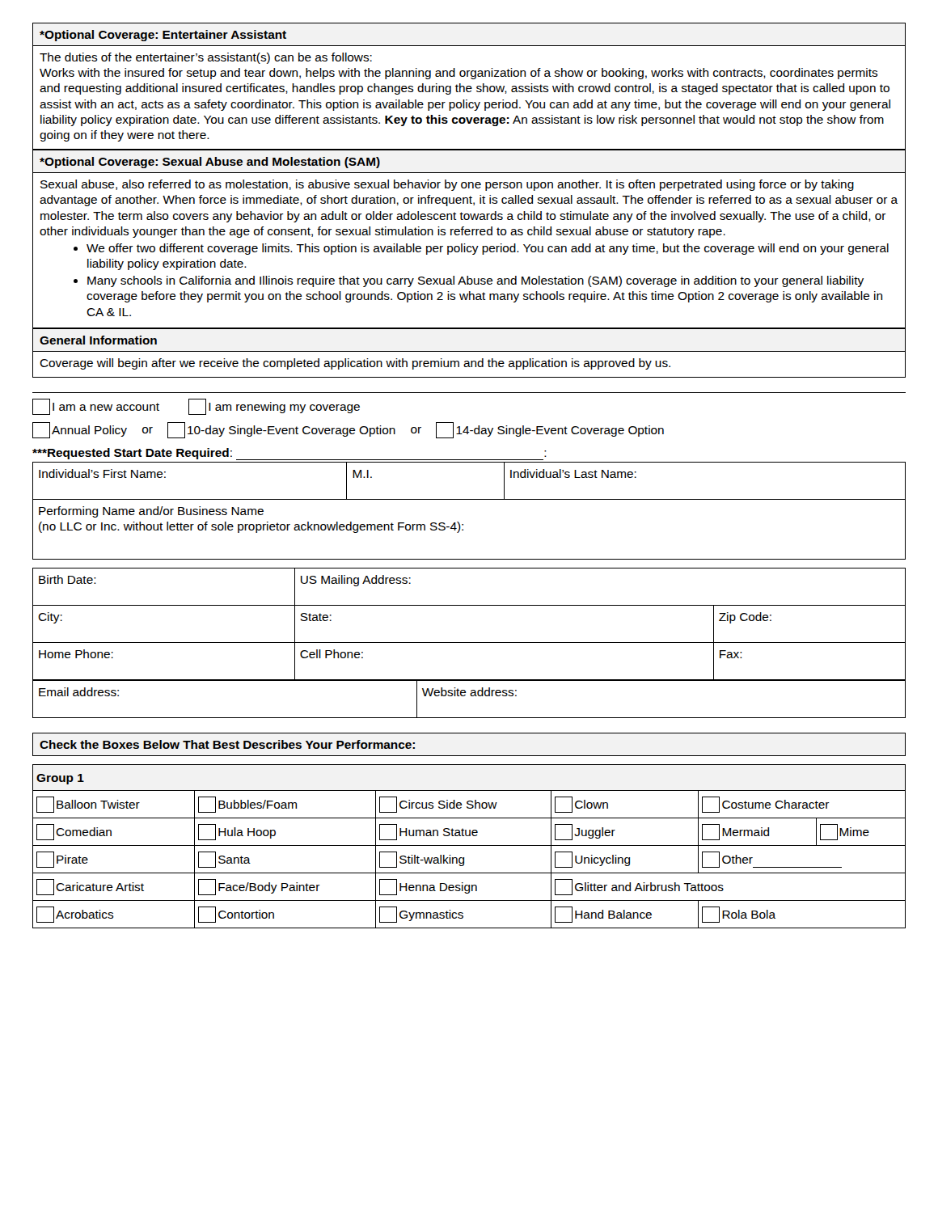*Optional Coverage: Entertainer Assistant
The duties of the entertainer’s assistant(s) can be as follows:
Works with the insured for setup and tear down, helps with the planning and organization of a show or booking, works with contracts, coordinates permits and requesting additional insured certificates, handles prop changes during the show, assists with crowd control, is a staged spectator that is called upon to assist with an act, acts as a safety coordinator. This option is available per policy period. You can add at any time, but the coverage will end on your general liability policy expiration date. You can use different assistants. Key to this coverage: An assistant is low risk personnel that would not stop the show from going on if they were not there.
*Optional Coverage: Sexual Abuse and Molestation (SAM)
Sexual abuse, also referred to as molestation, is abusive sexual behavior by one person upon another. It is often perpetrated using force or by taking advantage of another. When force is immediate, of short duration, or infrequent, it is called sexual assault. The offender is referred to as a sexual abuser or a molester. The term also covers any behavior by an adult or older adolescent towards a child to stimulate any of the involved sexually. The use of a child, or other individuals younger than the age of consent, for sexual stimulation is referred to as child sexual abuse or statutory rape.
We offer two different coverage limits. This option is available per policy period. You can add at any time, but the coverage will end on your general liability policy expiration date.
Many schools in California and Illinois require that you carry Sexual Abuse and Molestation (SAM) coverage in addition to your general liability coverage before they permit you on the school grounds. Option 2 is what many schools require. At this time Option 2 coverage is only available in CA & IL.
General Information
Coverage will begin after we receive the completed application with premium and the application is approved by us.
I am a new account I am renewing my coverage
Annual Policy or 10-day Single-Event Coverage Option or 14-day Single-Event Coverage Option
***Requested Start Date Required: :
| Individual’s First Name: | M.I. | Individual’s Last Name: |
Performing Name and/or Business Name
(no LLC or Inc. without letter of sole proprietor acknowledgement Form SS-4):
| Birth Date: | US Mailing Address: |
| City: | State: | Zip Code: |
| Home Phone: | Cell Phone: | Fax: |
| Email address: | Website address: |
Check the Boxes Below That Best Describes Your Performance:
| Group 1 |
| Balloon Twister | Bubbles/Foam | Circus Side Show | Clown | Costume Character |
| Comedian | Hula Hoop | Human Statue | Juggler | Mermaid | Mime |
| Pirate | Santa | Stilt-walking | Unicycling | Other |
| Caricature Artist | Face/Body Painter | Henna Design | Glitter and Airbrush Tattoos |
| Acrobatics | Contortion | Gymnastics | Hand Balance | Rola Bola |